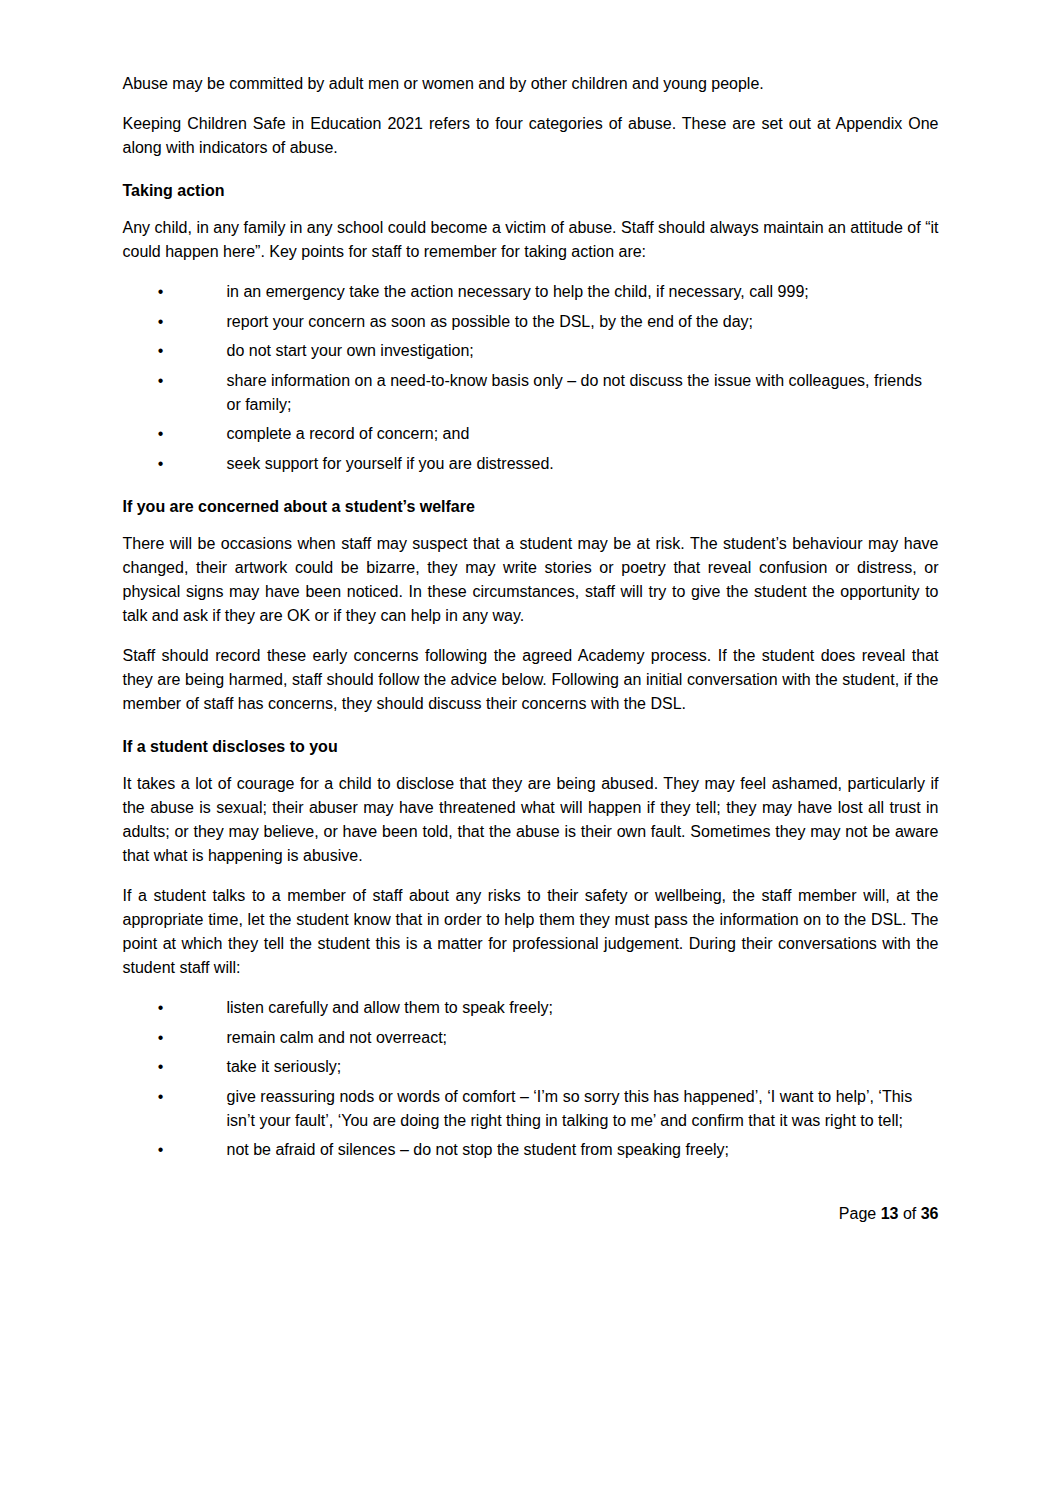Abuse may be committed by adult men or women and by other children and young people.
Keeping Children Safe in Education 2021 refers to four categories of abuse. These are set out at Appendix One along with indicators of abuse.
Taking action
Any child, in any family in any school could become a victim of abuse. Staff should always maintain an attitude of “it could happen here”. Key points for staff to remember for taking action are:
in an emergency take the action necessary to help the child, if necessary, call 999;
report your concern as soon as possible to the DSL, by the end of the day;
do not start your own investigation;
share information on a need-to-know basis only – do not discuss the issue with colleagues, friends or family;
complete a record of concern; and
seek support for yourself if you are distressed.
If you are concerned about a student’s welfare
There will be occasions when staff may suspect that a student may be at risk. The student’s behaviour may have changed, their artwork could be bizarre, they may write stories or poetry that reveal confusion or distress, or physical signs may have been noticed. In these circumstances, staff will try to give the student the opportunity to talk and ask if they are OK or if they can help in any way.
Staff should record these early concerns following the agreed Academy process. If the student does reveal that they are being harmed, staff should follow the advice below. Following an initial conversation with the student, if the member of staff has concerns, they should discuss their concerns with the DSL.
If a student discloses to you
It takes a lot of courage for a child to disclose that they are being abused. They may feel ashamed, particularly if the abuse is sexual; their abuser may have threatened what will happen if they tell; they may have lost all trust in adults; or they may believe, or have been told, that the abuse is their own fault. Sometimes they may not be aware that what is happening is abusive.
If a student talks to a member of staff about any risks to their safety or wellbeing, the staff member will, at the appropriate time, let the student know that in order to help them they must pass the information on to the DSL. The point at which they tell the student this is a matter for professional judgement. During their conversations with the student staff will:
listen carefully and allow them to speak freely;
remain calm and not overreact;
take it seriously;
give reassuring nods or words of comfort – ‘I’m so sorry this has happened’, ‘I want to help’, ‘This isn’t your fault’, ‘You are doing the right thing in talking to me’ and confirm that it was right to tell;
not be afraid of silences – do not stop the student from speaking freely;
Page 13 of 36